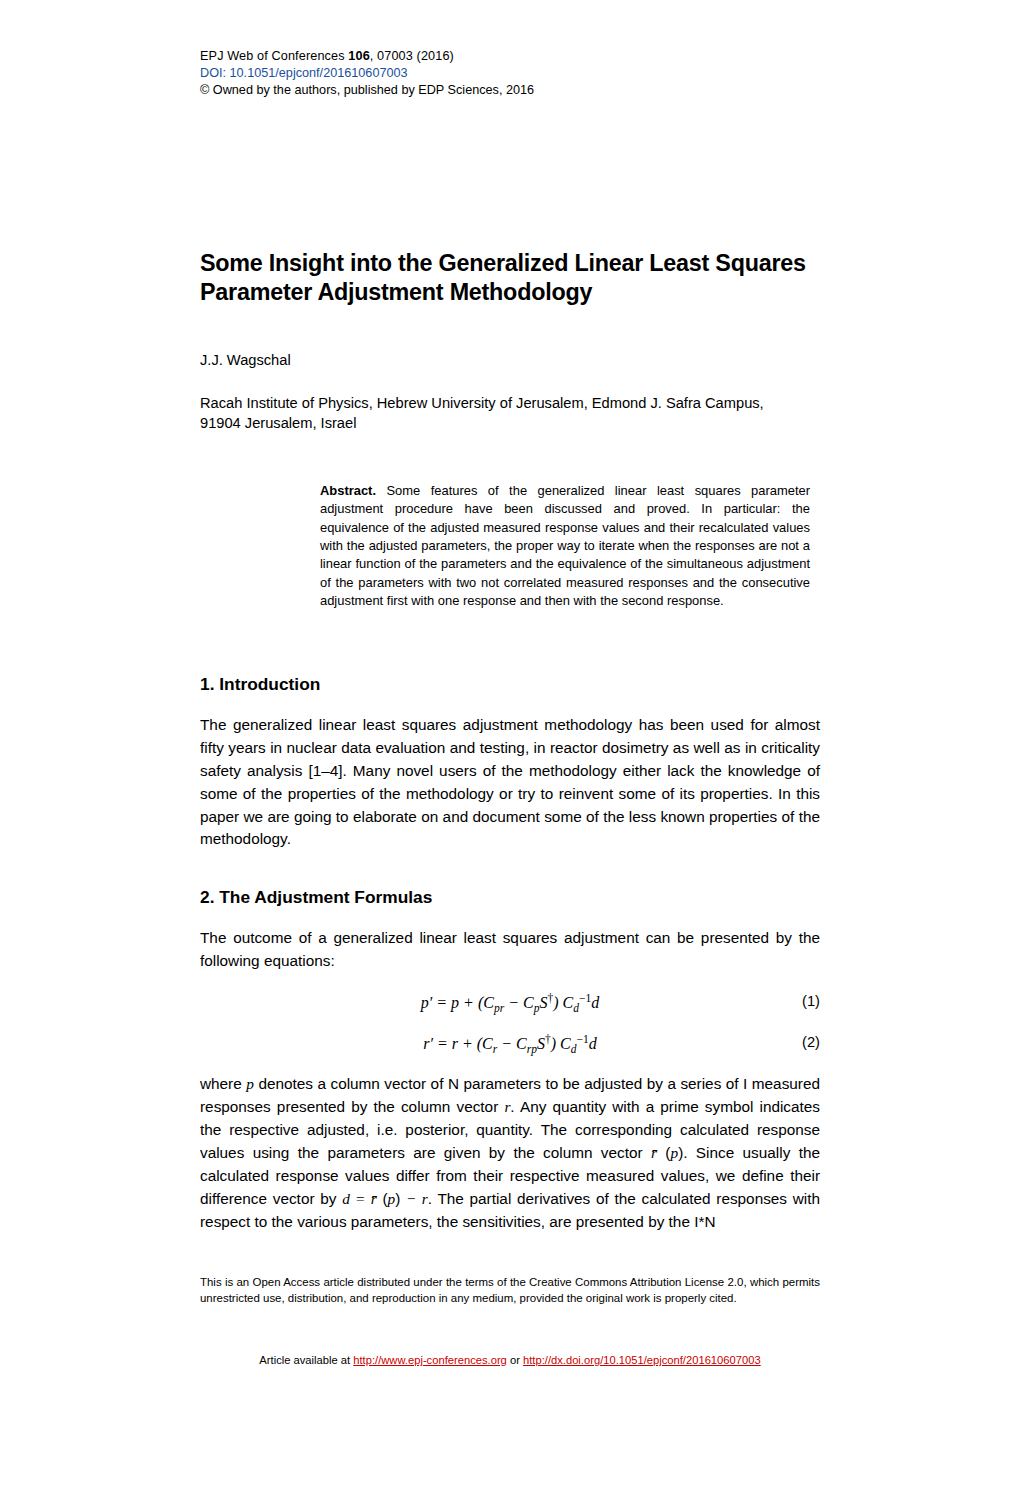EPJ Web of Conferences 106, 07003 (2016)
DOI: 10.1051/epjconf/201610607003
© Owned by the authors, published by EDP Sciences, 2016
Some Insight into the Generalized Linear Least Squares
Parameter Adjustment Methodology
J.J. Wagschal
Racah Institute of Physics, Hebrew University of Jerusalem, Edmond J. Safra Campus,
91904 Jerusalem, Israel
Abstract. Some features of the generalized linear least squares parameter adjustment procedure have been discussed and proved. In particular: the equivalence of the adjusted measured response values and their recalculated values with the adjusted parameters, the proper way to iterate when the responses are not a linear function of the parameters and the equivalence of the simultaneous adjustment of the parameters with two not correlated measured responses and the consecutive adjustment first with one response and then with the second response.
1. Introduction
The generalized linear least squares adjustment methodology has been used for almost fifty years in nuclear data evaluation and testing, in reactor dosimetry as well as in criticality safety analysis [1–4]. Many novel users of the methodology either lack the knowledge of some of the properties of the methodology or try to reinvent some of its properties. In this paper we are going to elaborate on and document some of the less known properties of the methodology.
2. The Adjustment Formulas
The outcome of a generalized linear least squares adjustment can be presented by the following equations:
p′ = p + (Cpr − CpS†) Cd−1d (1)
r′ = r + (Cr − CrpS†) Cd−1d (2)
where p denotes a column vector of N parameters to be adjusted by a series of I measured responses presented by the column vector r. Any quantity with a prime symbol indicates the respective adjusted, i.e. posterior, quantity. The corresponding calculated response values using the parameters are given by the column vector r̄ (p). Since usually the calculated response values differ from their respective measured values, we define their difference vector by d = r̄ (p) − r. The partial derivatives of the calculated responses with respect to the various parameters, the sensitivities, are presented by the I*N
This is an Open Access article distributed under the terms of the Creative Commons Attribution License 2.0, which permits unrestricted use, distribution, and reproduction in any medium, provided the original work is properly cited.
Article available at http://www.epj-conferences.org or http://dx.doi.org/10.1051/epjconf/201610607003